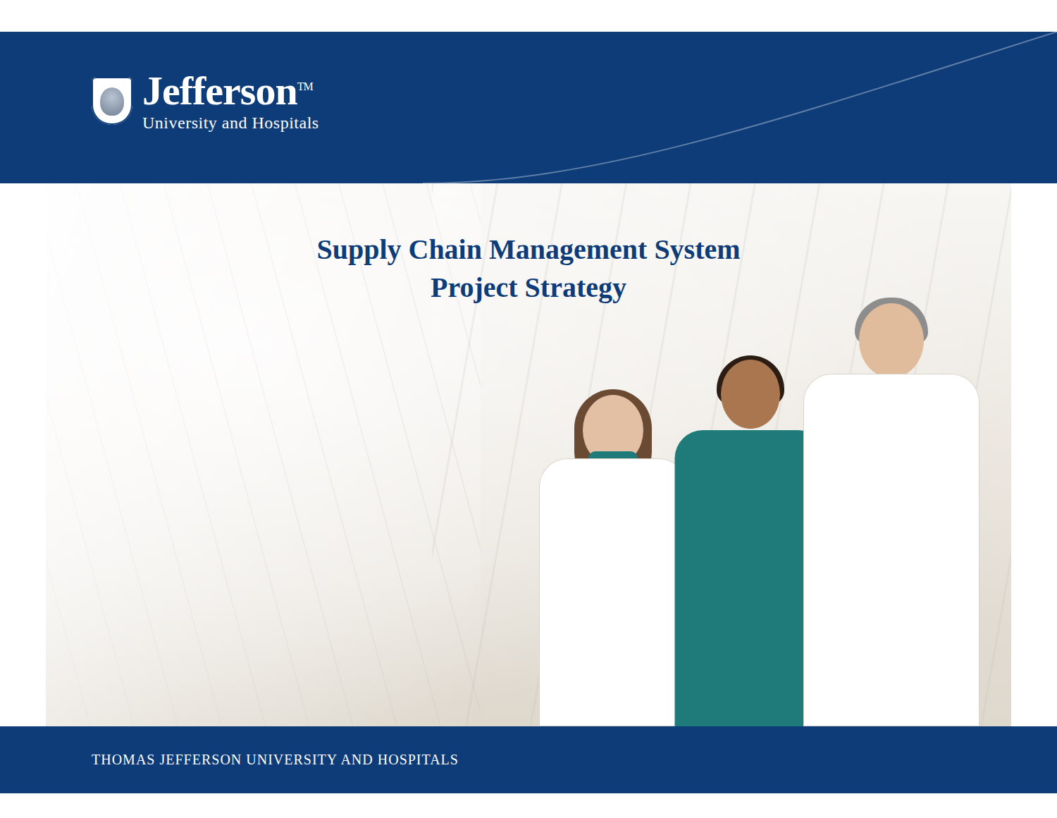JeffersonTM
University and Hospitals
Supply Chain Management System
Project Strategy
THOMAS JEFFERSON UNIVERSITY AND HOSPITALS